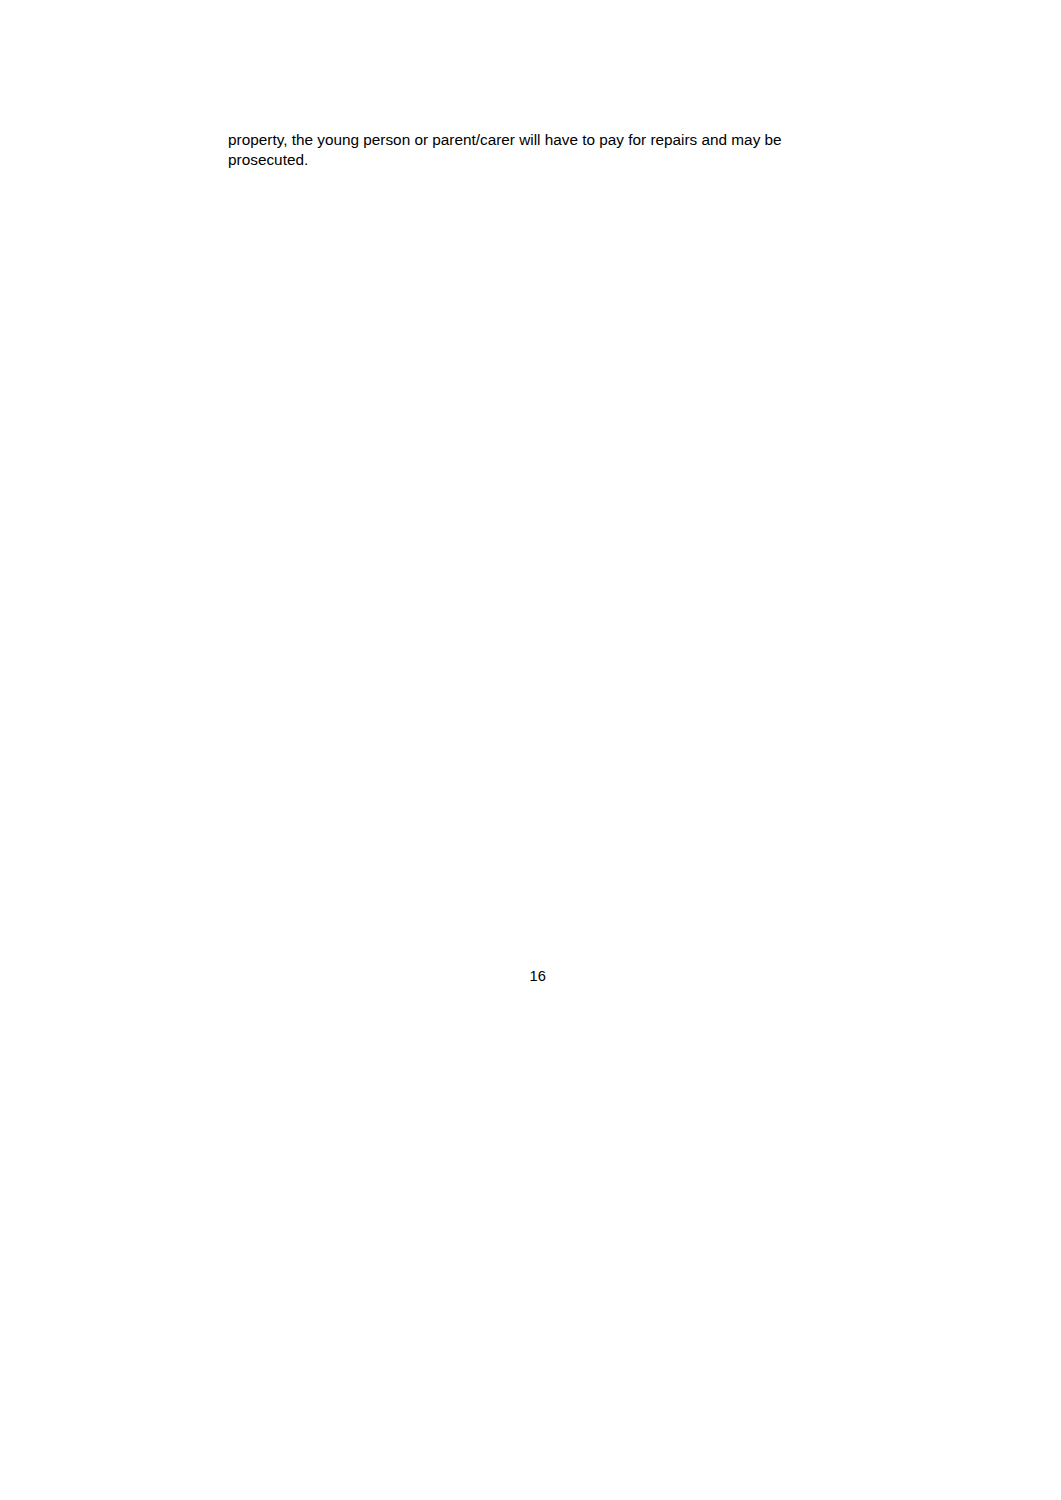property, the young person or parent/carer will have to pay for repairs and may be prosecuted.
16